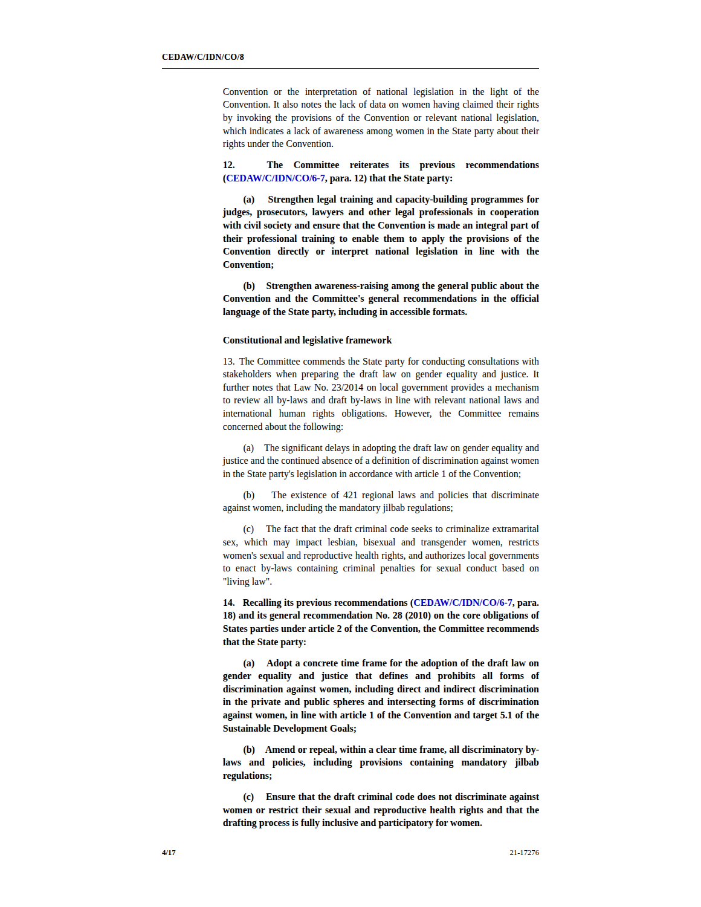CEDAW/C/IDN/CO/8
Convention or the interpretation of national legislation in the light of the Convention. It also notes the lack of data on women having claimed their rights by invoking the provisions of the Convention or relevant national legislation, which indicates a lack of awareness among women in the State party about their rights under the Convention.
12. The Committee reiterates its previous recommendations (CEDAW/C/IDN/CO/6-7, para. 12) that the State party:
(a) Strengthen legal training and capacity-building programmes for judges, prosecutors, lawyers and other legal professionals in cooperation with civil society and ensure that the Convention is made an integral part of their professional training to enable them to apply the provisions of the Convention directly or interpret national legislation in line with the Convention;
(b) Strengthen awareness-raising among the general public about the Convention and the Committee's general recommendations in the official language of the State party, including in accessible formats.
Constitutional and legislative framework
13. The Committee commends the State party for conducting consultations with stakeholders when preparing the draft law on gender equality and justice. It further notes that Law No. 23/2014 on local government provides a mechanism to review all by-laws and draft by-laws in line with relevant national laws and international human rights obligations. However, the Committee remains concerned about the following:
(a) The significant delays in adopting the draft law on gender equality and justice and the continued absence of a definition of discrimination against women in the State party's legislation in accordance with article 1 of the Convention;
(b) The existence of 421 regional laws and policies that discriminate against women, including the mandatory jilbab regulations;
(c) The fact that the draft criminal code seeks to criminalize extramarital sex, which may impact lesbian, bisexual and transgender women, restricts women's sexual and reproductive health rights, and authorizes local governments to enact by-laws containing criminal penalties for sexual conduct based on "living law".
14. Recalling its previous recommendations (CEDAW/C/IDN/CO/6-7, para. 18) and its general recommendation No. 28 (2010) on the core obligations of States parties under article 2 of the Convention, the Committee recommends that the State party:
(a) Adopt a concrete time frame for the adoption of the draft law on gender equality and justice that defines and prohibits all forms of discrimination against women, including direct and indirect discrimination in the private and public spheres and intersecting forms of discrimination against women, in line with article 1 of the Convention and target 5.1 of the Sustainable Development Goals;
(b) Amend or repeal, within a clear time frame, all discriminatory by-laws and policies, including provisions containing mandatory jilbab regulations;
(c) Ensure that the draft criminal code does not discriminate against women or restrict their sexual and reproductive health rights and that the drafting process is fully inclusive and participatory for women.
4/17 21-17276